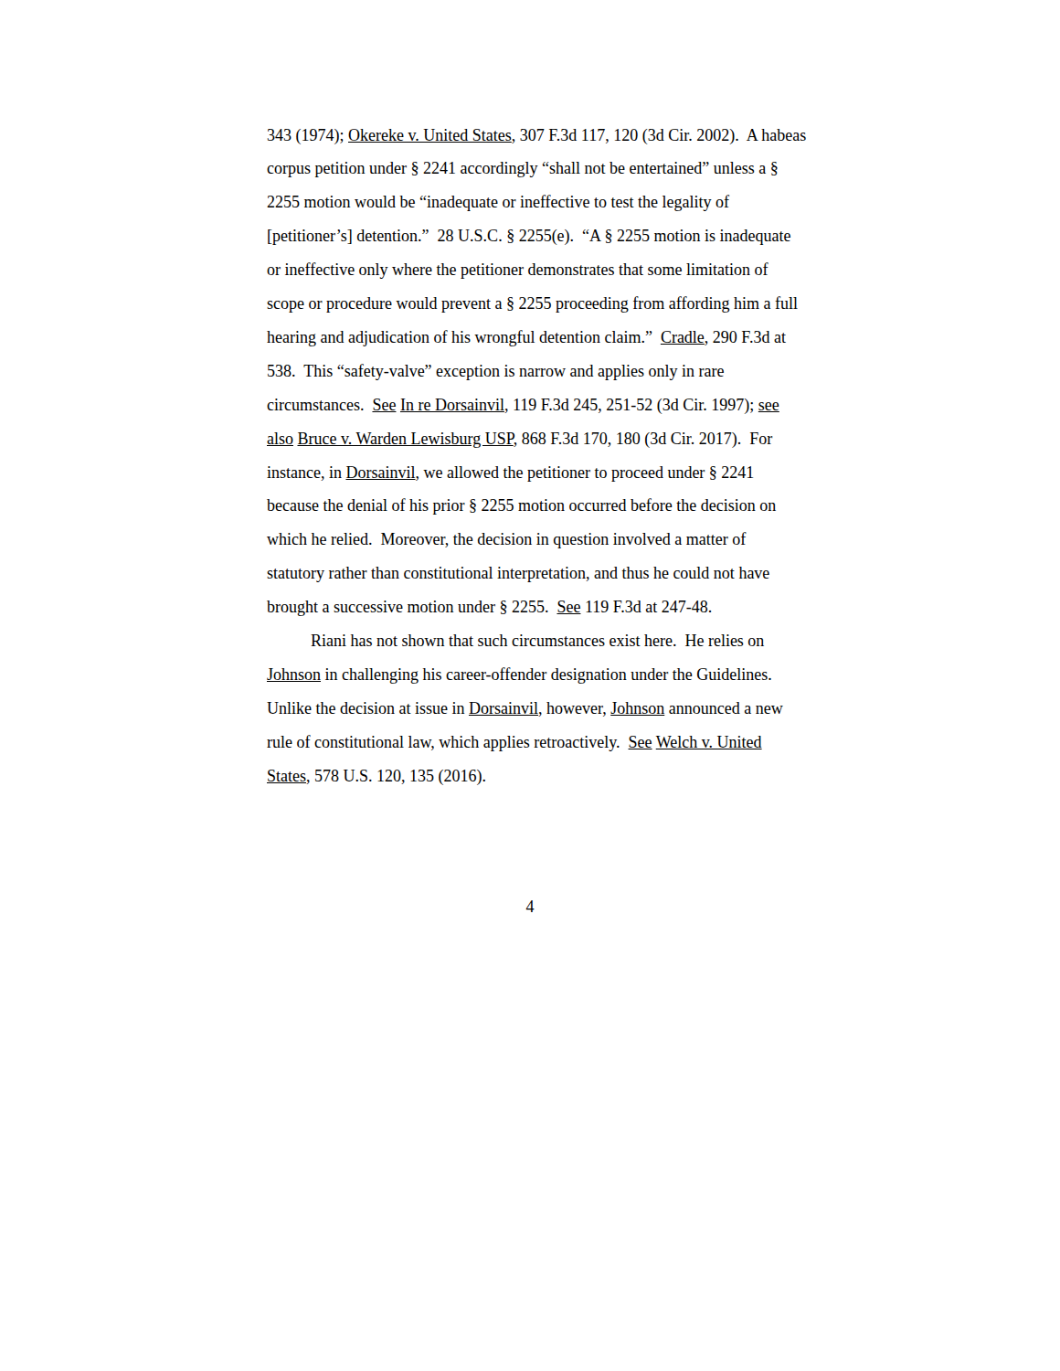343 (1974); Okereke v. United States, 307 F.3d 117, 120 (3d Cir. 2002). A habeas corpus petition under § 2241 accordingly “shall not be entertained” unless a § 2255 motion would be “inadequate or ineffective to test the legality of [petitioner’s] detention.” 28 U.S.C. § 2255(e). “A § 2255 motion is inadequate or ineffective only where the petitioner demonstrates that some limitation of scope or procedure would prevent a § 2255 proceeding from affording him a full hearing and adjudication of his wrongful detention claim.” Cradle, 290 F.3d at 538. This “safety-valve” exception is narrow and applies only in rare circumstances. See In re Dorsainvil, 119 F.3d 245, 251-52 (3d Cir. 1997); see also Bruce v. Warden Lewisburg USP, 868 F.3d 170, 180 (3d Cir. 2017). For instance, in Dorsainvil, we allowed the petitioner to proceed under § 2241 because the denial of his prior § 2255 motion occurred before the decision on which he relied. Moreover, the decision in question involved a matter of statutory rather than constitutional interpretation, and thus he could not have brought a successive motion under § 2255. See 119 F.3d at 247-48.
Riani has not shown that such circumstances exist here. He relies on Johnson in challenging his career-offender designation under the Guidelines. Unlike the decision at issue in Dorsainvil, however, Johnson announced a new rule of constitutional law, which applies retroactively. See Welch v. United States, 578 U.S. 120, 135 (2016).
4